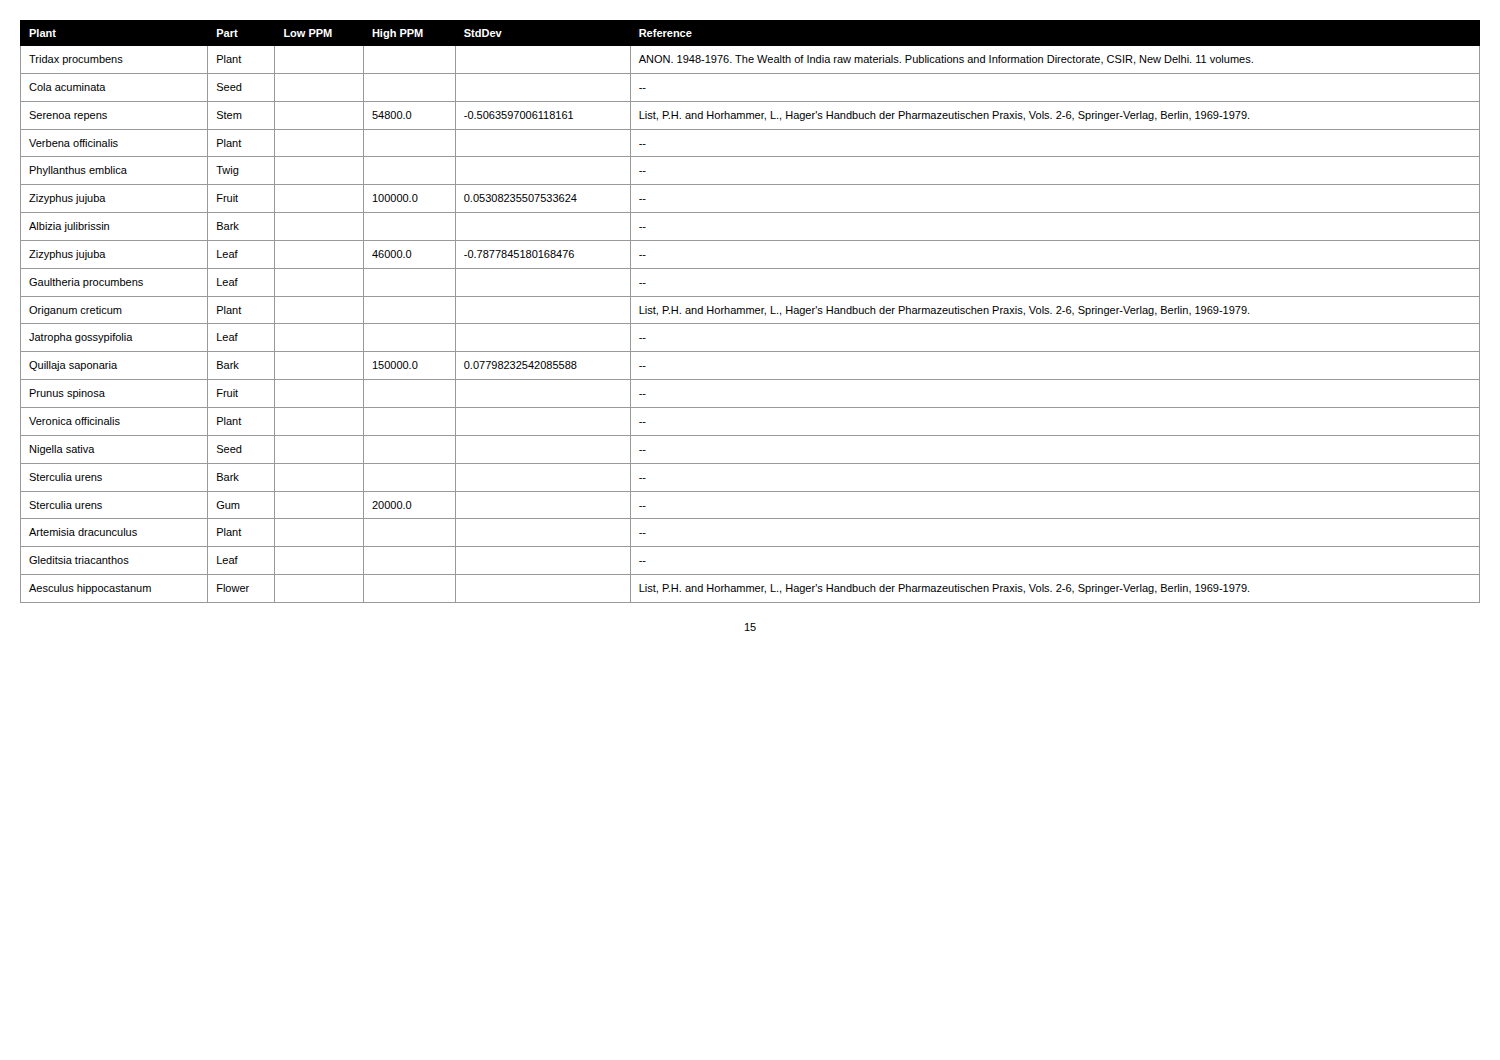| Plant | Part | Low PPM | High PPM | StdDev | Reference |
| --- | --- | --- | --- | --- | --- |
| Tridax procumbens | Plant | | | | ANON. 1948-1976. The Wealth of India raw materials. Publications and Information Directorate, CSIR, New Delhi. 11 volumes. |
| Cola acuminata | Seed | | | | -- |
| Serenoa repens | Stem | | 54800.0 | -0.5063597006118161 | List, P.H. and Horhammer, L., Hager's Handbuch der Pharmazeutischen Praxis, Vols. 2-6, Springer-Verlag, Berlin, 1969-1979. |
| Verbena officinalis | Plant | | | | -- |
| Phyllanthus emblica | Twig | | | | -- |
| Zizyphus jujuba | Fruit | | 100000.0 | 0.05308235507533624 | -- |
| Albizia julibrissin | Bark | | | | -- |
| Zizyphus jujuba | Leaf | | 46000.0 | -0.7877845180168476 | -- |
| Gaultheria procumbens | Leaf | | | | -- |
| Origanum creticum | Plant | | | | List, P.H. and Horhammer, L., Hager's Handbuch der Pharmazeutischen Praxis, Vols. 2-6, Springer-Verlag, Berlin, 1969-1979. |
| Jatropha gossypifolia | Leaf | | | | -- |
| Quillaja saponaria | Bark | | 150000.0 | 0.07798232542085588 | -- |
| Prunus spinosa | Fruit | | | | -- |
| Veronica officinalis | Plant | | | | -- |
| Nigella sativa | Seed | | | | -- |
| Sterculia urens | Bark | | | | -- |
| Sterculia urens | Gum | | 20000.0 | | -- |
| Artemisia dracunculus | Plant | | | | -- |
| Gleditsia triacanthos | Leaf | | | | -- |
| Aesculus hippocastanum | Flower | | | | List, P.H. and Horhammer, L., Hager's Handbuch der Pharmazeutischen Praxis, Vols. 2-6, Springer-Verlag, Berlin, 1969-1979. |
15